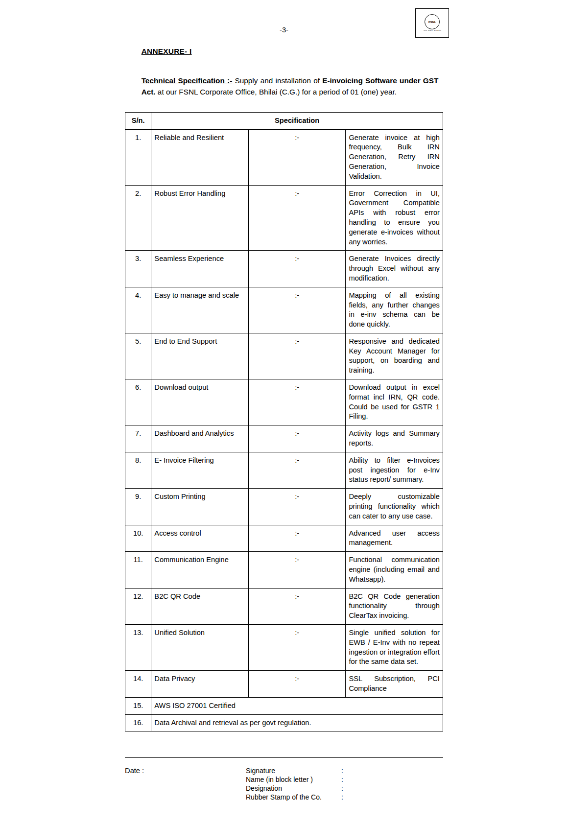FSNL
भारत सरकार का उपक्रम
-3-
ANNEXURE- I
Technical Specification :- Supply and installation of E-invoicing Software under GST Act. at our FSNL Corporate Office, Bhilai (C.G.) for a period of 01 (one) year.
| S/n. | Specification |
| --- | --- |
| 1. | Reliable and Resilient | :- | Generate invoice at high frequency, Bulk IRN Generation, Retry IRN Generation, Invoice Validation. |
| 2. | Robust Error Handling | :- | Error Correction in UI, Government Compatible APIs with robust error handling to ensure you generate e-invoices without any worries. |
| 3. | Seamless Experience | :- | Generate Invoices directly through Excel without any modification. |
| 4. | Easy to manage and scale | :- | Mapping of all existing fields, any further changes in e-inv schema can be done quickly. |
| 5. | End to End Support | :- | Responsive and dedicated Key Account Manager for support, on boarding and training. |
| 6. | Download output | :- | Download output in excel format incl IRN, QR code. Could be used for GSTR 1 Filing. |
| 7. | Dashboard and Analytics | :- | Activity logs and Summary reports. |
| 8. | E- Invoice Filtering | :- | Ability to filter e-Invoices post ingestion for e-Inv status report/ summary. |
| 9. | Custom Printing | :- | Deeply customizable printing functionality which can cater to any use case. |
| 10. | Access control | :- | Advanced user access management. |
| 11. | Communication Engine | :- | Functional communication engine (including email and Whatsapp). |
| 12. | B2C QR Code | :- | B2C QR Code generation functionality through ClearTax invoicing. |
| 13. | Unified Solution | :- | Single unified solution for EWB / E-Inv with no repeat ingestion or integration effort for the same data set. |
| 14. | Data Privacy | :- | SSL Subscription, PCI Compliance |
| 15. | AWS ISO 27001 Certified |
| 16. | Data Archival and retrieval as per govt regulation. |
| Date : | Signature | : | |
| | Name (in block letter ) | : | |
| | Designation | : | |
| | Rubber Stamp of the Co. | : | |